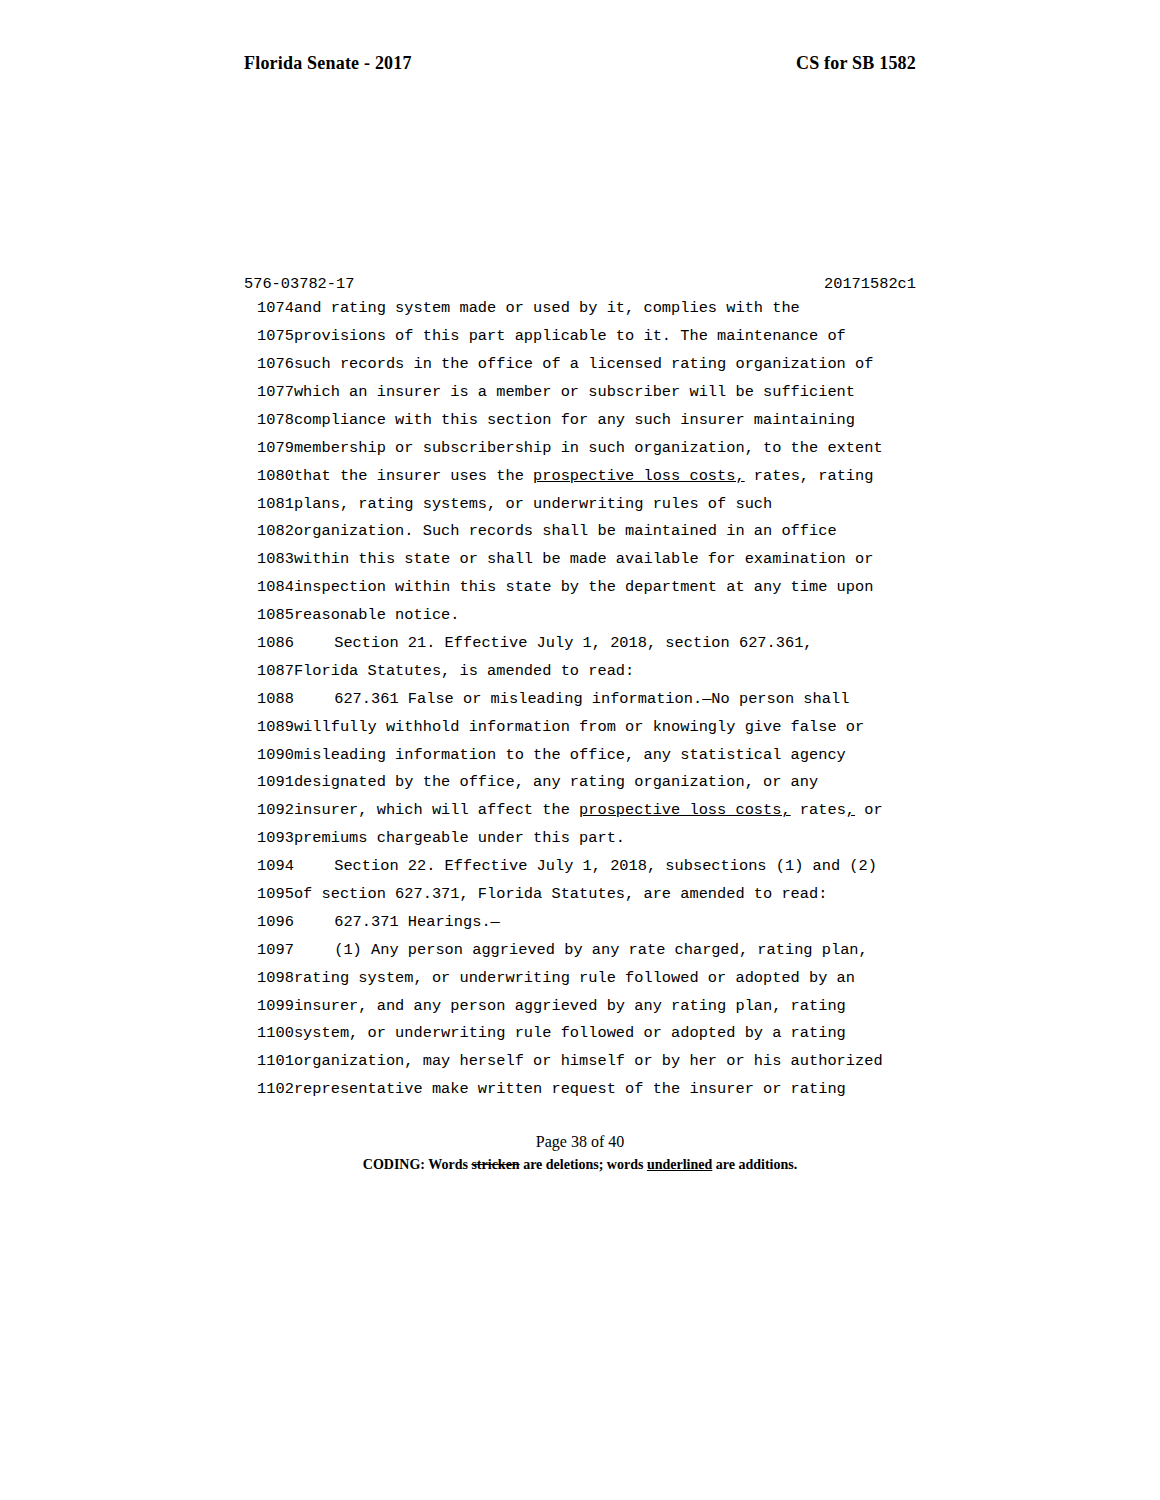Florida Senate - 2017
CS for SB 1582
576-03782-17
20171582c1
| 1074 | and rating system made or used by it, complies with the |
| 1075 | provisions of this part applicable to it. The maintenance of |
| 1076 | such records in the office of a licensed rating organization of |
| 1077 | which an insurer is a member or subscriber will be sufficient |
| 1078 | compliance with this section for any such insurer maintaining |
| 1079 | membership or subscribership in such organization, to the extent |
| 1080 | that the insurer uses the prospective loss costs, rates, rating |
| 1081 | plans, rating systems, or underwriting rules of such |
| 1082 | organization. Such records shall be maintained in an office |
| 1083 | within this state or shall be made available for examination or |
| 1084 | inspection within this state by the department at any time upon |
| 1085 | reasonable notice. |
| 1086 | Section 21. Effective July 1, 2018, section 627.361, |
| 1087 | Florida Statutes, is amended to read: |
| 1088 | 627.361 False or misleading information.—No person shall |
| 1089 | willfully withhold information from or knowingly give false or |
| 1090 | misleading information to the office, any statistical agency |
| 1091 | designated by the office, any rating organization, or any |
| 1092 | insurer, which will affect the prospective loss costs, rates , or |
| 1093 | premiums chargeable under this part. |
| 1094 | Section 22. Effective July 1, 2018, subsections (1) and (2) |
| 1095 | of section 627.371, Florida Statutes, are amended to read: |
| 1096 | 627.371 Hearings.— |
| 1097 | (1) Any person aggrieved by any rate charged, rating plan, |
| 1098 | rating system, or underwriting rule followed or adopted by an |
| 1099 | insurer, and any person aggrieved by any rating plan, rating |
| 1100 | system, or underwriting rule followed or adopted by a rating |
| 1101 | organization, may herself or himself or by her or his authorized |
| 1102 | representative make written request of the insurer or rating |
Page 38 of 40
CODING: Words stricken are deletions; words underlined are additions.